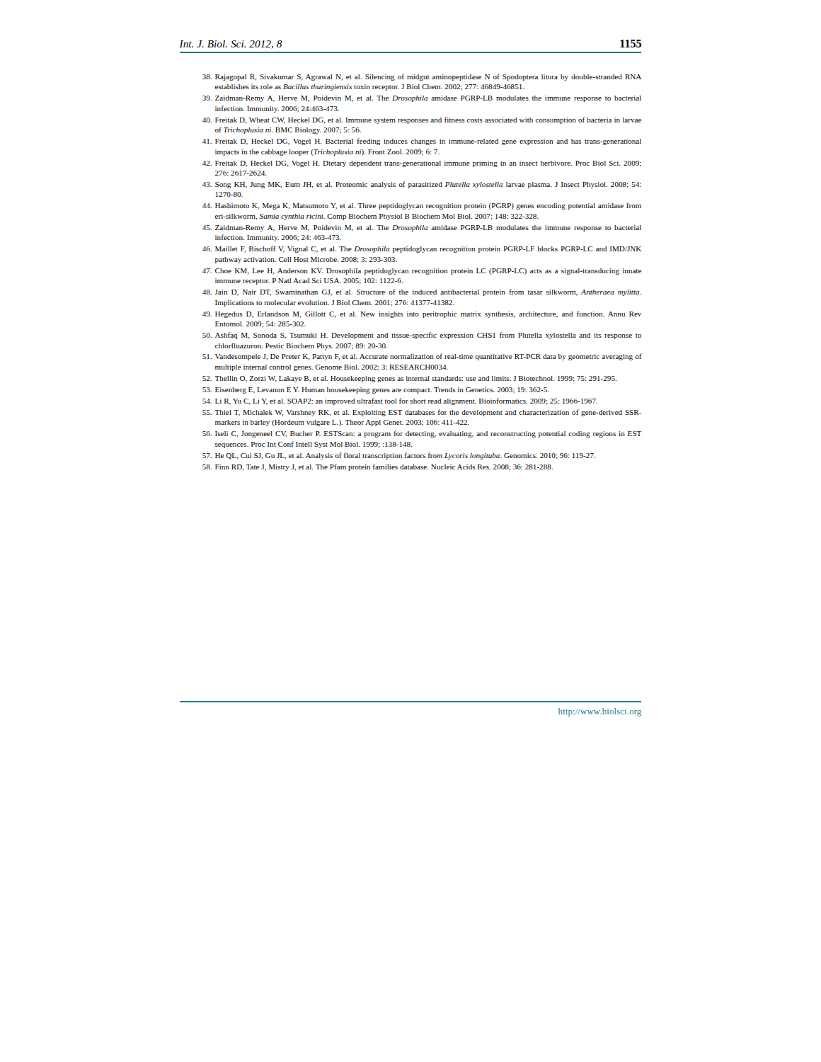Int. J. Biol. Sci. 2012, 8
1155
38. Rajagopal R, Sivakumar S, Agrawal N, et al. Silencing of midgut aminopeptidase N of Spodoptera litura by double-stranded RNA establishes its role as Bacillus thuringiensis toxin receptor. J Biol Chem. 2002; 277: 46849-46851.
39. Zaidman-Remy A, Herve M, Poidevin M, et al. The Drosophila amidase PGRP-LB modulates the immune response to bacterial infection. Immunity. 2006; 24:463-473.
40. Freitak D, Wheat CW, Heckel DG, et al. Immune system responses and fitness costs associated with consumption of bacteria in larvae of Trichoplusia ni. BMC Biology. 2007; 5: 56.
41. Freitak D, Heckel DG, Vogel H. Bacterial feeding induces changes in immune-related gene expression and has trans-generational impacts in the cabbage looper (Trichoplusia ni). Front Zool. 2009; 6: 7.
42. Freitak D, Heckel DG, Vogel H. Dietary dependent trans-generational immune priming in an insect herbivore. Proc Biol Sci. 2009; 276: 2617-2624.
43. Song KH, Jung MK, Eum JH, et al. Proteomic analysis of parasitized Plutella xylostella larvae plasma. J Insect Physiol. 2008; 54: 1270-80.
44. Hashimoto K, Mega K, Matsumoto Y, et al. Three peptidoglycan recognition protein (PGRP) genes encoding potential amidase from eri-silkworm, Samia cynthia ricini. Comp Biochem Physiol B Biochem Mol Biol. 2007; 148: 322-328.
45. Zaidman-Remy A, Herve M, Poidevin M, et al. The Drosophila amidase PGRP-LB modulates the immune response to bacterial infection. Immunity. 2006; 24: 463-473.
46. Maillet F, Bischoff V, Vignal C, et al. The Drosophila peptidoglycan recognition protein PGRP-LF blocks PGRP-LC and IMD/JNK pathway activation. Cell Host Microbe. 2008; 3: 293-303.
47. Choe KM, Lee H, Anderson KV. Drosophila peptidoglycan recognition protein LC (PGRP-LC) acts as a signal-transducing innate immune receptor. P Natl Acad Sci USA. 2005; 102: 1122-6.
48. Jain D, Nair DT, Swaminathan GJ, et al. Structure of the induced antibacterial protein from tasar silkworm, Antheraea mylitta. Implications to molecular evolution. J Biol Chem. 2001; 276: 41377-41382.
49. Hegedus D, Erlandson M, Gillott C, et al. New insights into peritrophic matrix synthesis, architecture, and function. Annu Rev Entomol. 2009; 54: 285-302.
50. Ashfaq M, Sonoda S, Tsumuki H. Development and tissue-specific expression CHS1 from Plutella xylostella and its response to chlorfluazuron. Pestic Biochem Phys. 2007; 89: 20-30.
51. Vandesompele J, De Preter K, Pattyn F, et al. Accurate normalization of real-time quantitative RT-PCR data by geometric averaging of multiple internal control genes. Genome Biol. 2002; 3: RESEARCH0034.
52. Thellin O, Zorzi W, Lakaye B, et al. Housekeeping genes as internal standards: use and limits. J Biotechnol. 1999; 75: 291-295.
53. Eisenberg E, Levanon E Y. Human housekeeping genes are compact. Trends in Genetics. 2003; 19: 362-5.
54. Li R, Yu C, Li Y, et al. SOAP2: an improved ultrafast tool for short read alignment. Bioinformatics. 2009; 25: 1966-1967.
55. Thiel T, Michalek W, Varshney RK, et al. Exploiting EST databases for the development and characterization of gene-derived SSR-markers in barley (Hordeum vulgare L.). Theor Appl Genet. 2003; 106: 411-422.
56. Iseli C, Jongeneel CV, Bucher P. ESTScan: a program for detecting, evaluating, and reconstructing potential coding regions in EST sequences. Proc Int Conf Intell Syst Mol Biol. 1999; :138-148.
57. He QL, Cui SJ, Gu JL, et al. Analysis of floral transcription factors from Lycoris longituba. Genomics. 2010; 96: 119-27.
58. Finn RD, Tate J, Mistry J, et al. The Pfam protein families database. Nucleic Acids Res. 2008; 36: 281-288.
http://www.biolsci.org